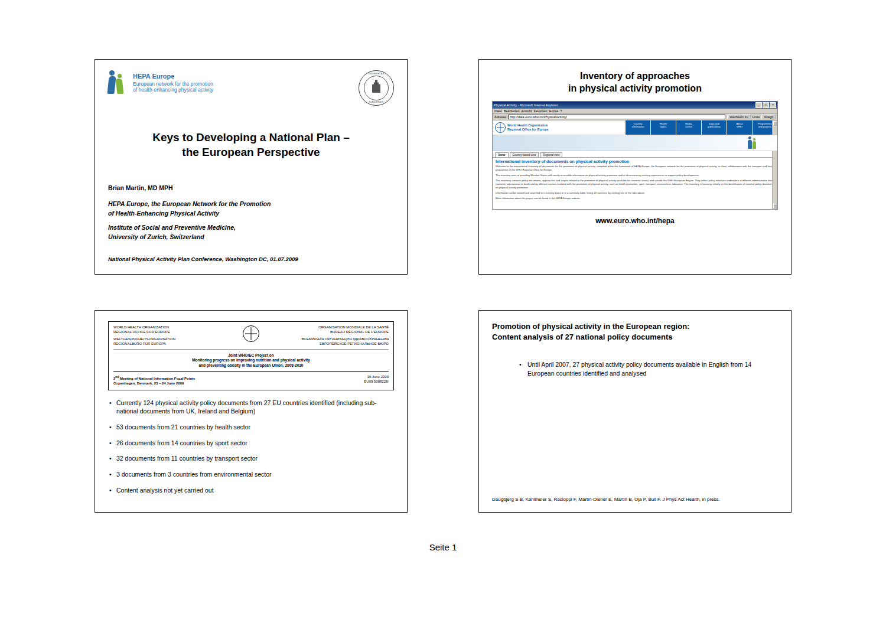HEPA Europe
European network for the promotion
of health-enhancing physical activity
UNIVERSITAS
TURICENSIS
Keys to Developing a National Plan –
the European Perspective
Brian Martin, MD MPH
HEPA Europe, the European Network for the Promotion
of Health-Enhancing Physical Activity
Institute of Social and Preventive Medicine,
University of Zurich, Switzerland
National Physical Activity Plan Conference, Washington DC, 01.07.2009
Inventory of approaches
in physical activity promotion
Physical Activity - Microsoft Internet Explorer _□×
Datei Bearbeiten Ansicht Favoriten Extras ?
Adresse http://data.euro.who.int/PhysicalActivity/ Wechseln zu Links Snagit
World Health Organization
Regional Office for Europe
Country
information
Health
topics
Media
centre
Data and
publications
About
WHO
Programmes
and projects
Home
Country-based view
Regional view
International inventory of documents on physical activity promotion
Welcome to the international inventory of documents for the promotion of physical activity, compiled within the framework of HEPA Europe, the European network for the promotion of physical activity, in close collaboration with the transport and health programme of the WHO Regional Office for Europe.
The inventory aims at providing Member States with easily accessible information on physical activity promotion and at disseminating existing experiences to support policy developments.
This inventory contains policy documents, approaches and targets related to the promotion of physical activity available for countries across and outside the WHO European Region. They reflect policy initiatives undertaken at different administrative levels (national, sub-national or local) and by different sectors involved with the promotion of physical activity, such as health promotion, sport, transport, environment, education. The inventory is focusing initially on the identification of national policy documents on physical activity promotion.
Information can be viewed and searched on a country basis or in a summary table, listing all countries, by clicking one of the tabs above.
More information about the project can be found in the HEPA Europe website.
www.euro.who.int/hepa
WORLD HEALTH ORGANIZATION
REGIONAL OFFICE FOR EUROPE
WELTGESUNDHEITSORGANISATION
REGIONALBÜRO FÜR EUROPA
ORGANISATION MONDIALE DE LA SANTÉ
BUREAU RÉGIONAL DE L'EUROPE
ВСЕМИРНАЯ ОРГАНИЗАЦИЯ ЗДРАВООХРАНЕНИЯ
ЕВРОПЕЙСКОЕ РЕГИОНАЛЬНОЕ БЮРО
Joint WHO/EC Project on
Monitoring progress on improving nutrition and physical activity
and preventing obesity in the European Union, 2008-2010
2nd Meeting of National Information Focal Points
Copenhagen, Denmark, 23 – 24 June 2009
16 June 2009
EU09 5088228/
Currently 124 physical activity policy documents from 27 EU countries identified (including sub-national documents from UK, Ireland and Belgium)
53 documents from 21 countries by health sector
26 documents from 14 countries by sport sector
32 documents from 11 countries by transport sector
3 documents from 3 countries from environmental sector
Content analysis not yet carried out
Promotion of physical activity in the European region:
Content analysis of 27 national policy documents
Until April 2007, 27 physical activity policy documents available in English from 14 European countries identified and analysed
Daugbjerg S B, Kahlmeier S, Racioppi F, Martin-Diener E, Martin B, Oja P, Bull F. J Phys Act Health, in press.
Seite 1